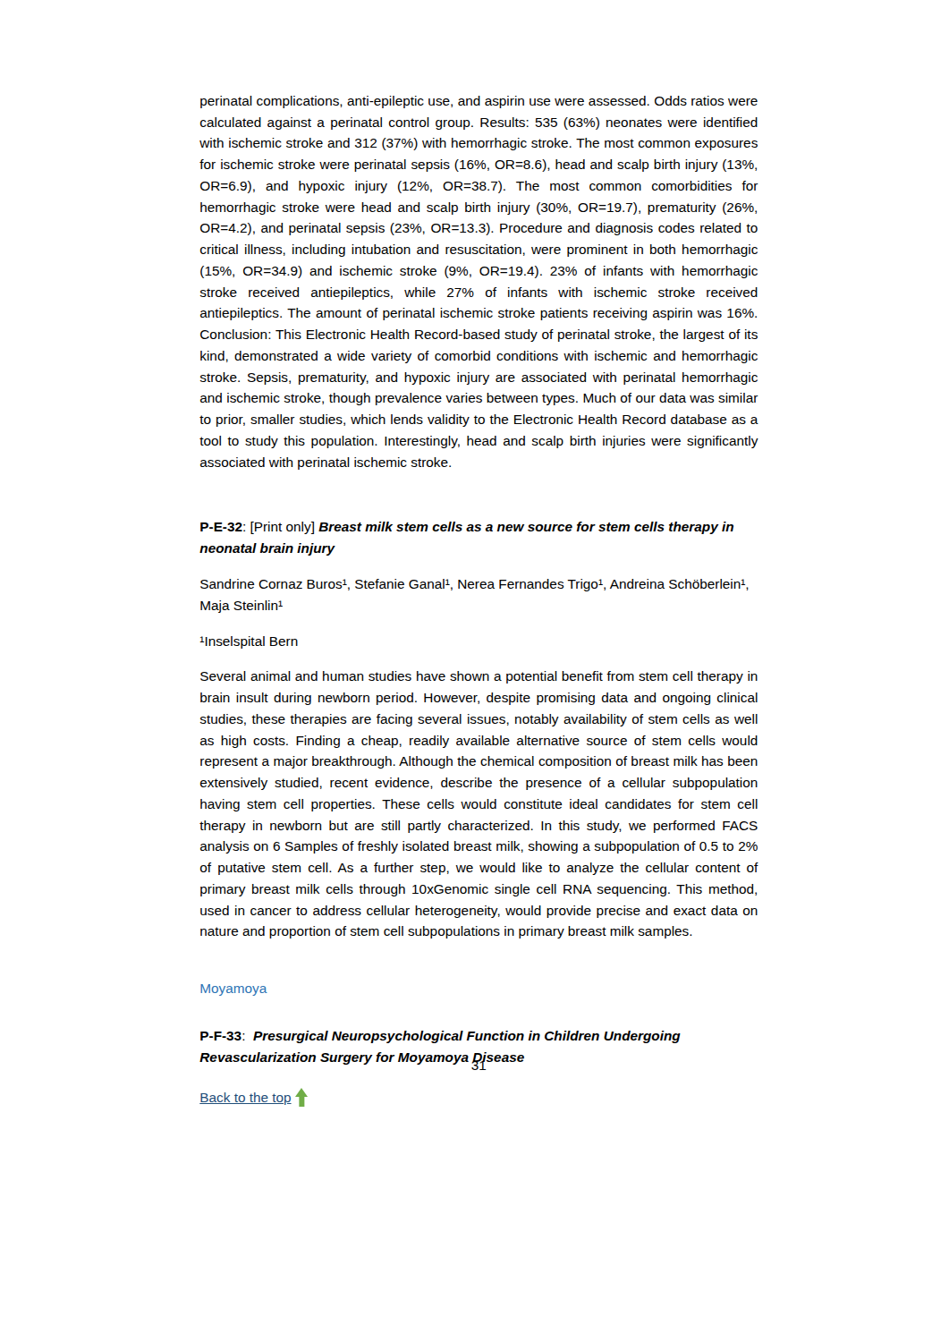perinatal complications, anti-epileptic use, and aspirin use were assessed. Odds ratios were calculated against a perinatal control group. Results: 535 (63%) neonates were identified with ischemic stroke and 312 (37%) with hemorrhagic stroke. The most common exposures for ischemic stroke were perinatal sepsis (16%, OR=8.6), head and scalp birth injury (13%, OR=6.9), and hypoxic injury (12%, OR=38.7). The most common comorbidities for hemorrhagic stroke were head and scalp birth injury (30%, OR=19.7), prematurity (26%, OR=4.2), and perinatal sepsis (23%, OR=13.3). Procedure and diagnosis codes related to critical illness, including intubation and resuscitation, were prominent in both hemorrhagic (15%, OR=34.9) and ischemic stroke (9%, OR=19.4). 23% of infants with hemorrhagic stroke received antiepileptics, while 27% of infants with ischemic stroke received antiepileptics. The amount of perinatal ischemic stroke patients receiving aspirin was 16%. Conclusion: This Electronic Health Record-based study of perinatal stroke, the largest of its kind, demonstrated a wide variety of comorbid conditions with ischemic and hemorrhagic stroke. Sepsis, prematurity, and hypoxic injury are associated with perinatal hemorrhagic and ischemic stroke, though prevalence varies between types. Much of our data was similar to prior, smaller studies, which lends validity to the Electronic Health Record database as a tool to study this population. Interestingly, head and scalp birth injuries were significantly associated with perinatal ischemic stroke.
P-E-32: [Print only] Breast milk stem cells as a new source for stem cells therapy in neonatal brain injury
Sandrine Cornaz Buros¹, Stefanie Ganal¹, Nerea Fernandes Trigo¹, Andreina Schöberlein¹, Maja Steinlin¹
¹Inselspital Bern
Several animal and human studies have shown a potential benefit from stem cell therapy in brain insult during newborn period. However, despite promising data and ongoing clinical studies, these therapies are facing several issues, notably availability of stem cells as well as high costs. Finding a cheap, readily available alternative source of stem cells would represent a major breakthrough. Although the chemical composition of breast milk has been extensively studied, recent evidence, describe the presence of a cellular subpopulation having stem cell properties. These cells would constitute ideal candidates for stem cell therapy in newborn but are still partly characterized. In this study, we performed FACS analysis on 6 Samples of freshly isolated breast milk, showing a subpopulation of 0.5 to 2% of putative stem cell. As a further step, we would like to analyze the cellular content of primary breast milk cells through 10xGenomic single cell RNA sequencing. This method, used in cancer to address cellular heterogeneity, would provide precise and exact data on nature and proportion of stem cell subpopulations in primary breast milk samples.
Moyamoya
P-F-33: Presurgical Neuropsychological Function in Children Undergoing Revascularization Surgery for Moyamoya Disease
31
Back to the top